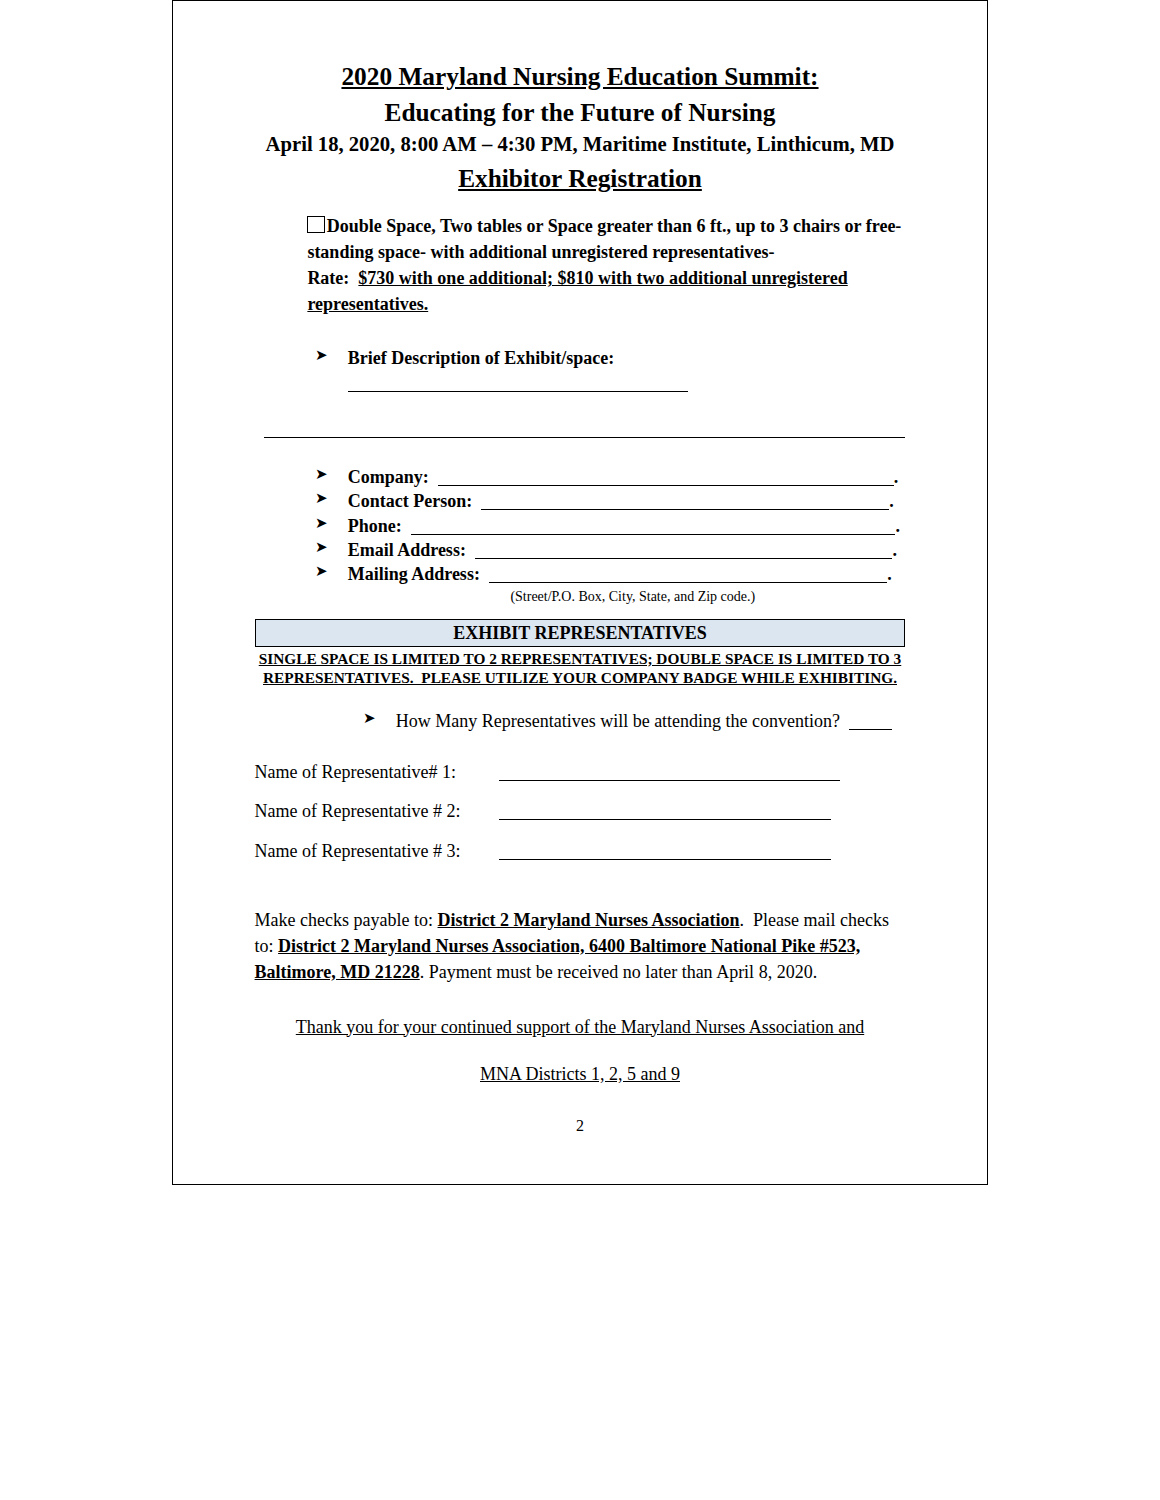2020 Maryland Nursing Education Summit:
Educating for the Future of Nursing
April 18, 2020, 8:00 AM – 4:30 PM, Maritime Institute, Linthicum, MD
Exhibitor Registration
Double Space, Two tables or Space greater than 6 ft., up to 3 chairs or free-standing space- with additional unregistered representatives-
Rate: $730 with one additional; $810 with two additional unregistered representatives.
Brief Description of Exhibit/space:
Company: .
Contact Person: .
Phone: .
Email Address: .
Mailing Address: .
(Street/P.O. Box, City, State, and Zip code.)
EXHIBIT REPRESENTATIVES
SINGLE SPACE IS LIMITED TO 2 REPRESENTATIVES; DOUBLE SPACE IS LIMITED TO 3
REPRESENTATIVES. PLEASE UTILIZE YOUR COMPANY BADGE WHILE EXHIBITING.
How Many Representatives will be attending the convention?
Name of Representative# 1:
Name of Representative # 2:
Name of Representative # 3:
Make checks payable to: District 2 Maryland Nurses Association. Please mail checks to: District 2 Maryland Nurses Association, 6400 Baltimore National Pike #523, Baltimore, MD 21228. Payment must be received no later than April 8, 2020.
Thank you for your continued support of the Maryland Nurses Association and
MNA Districts 1, 2, 5 and 9
2